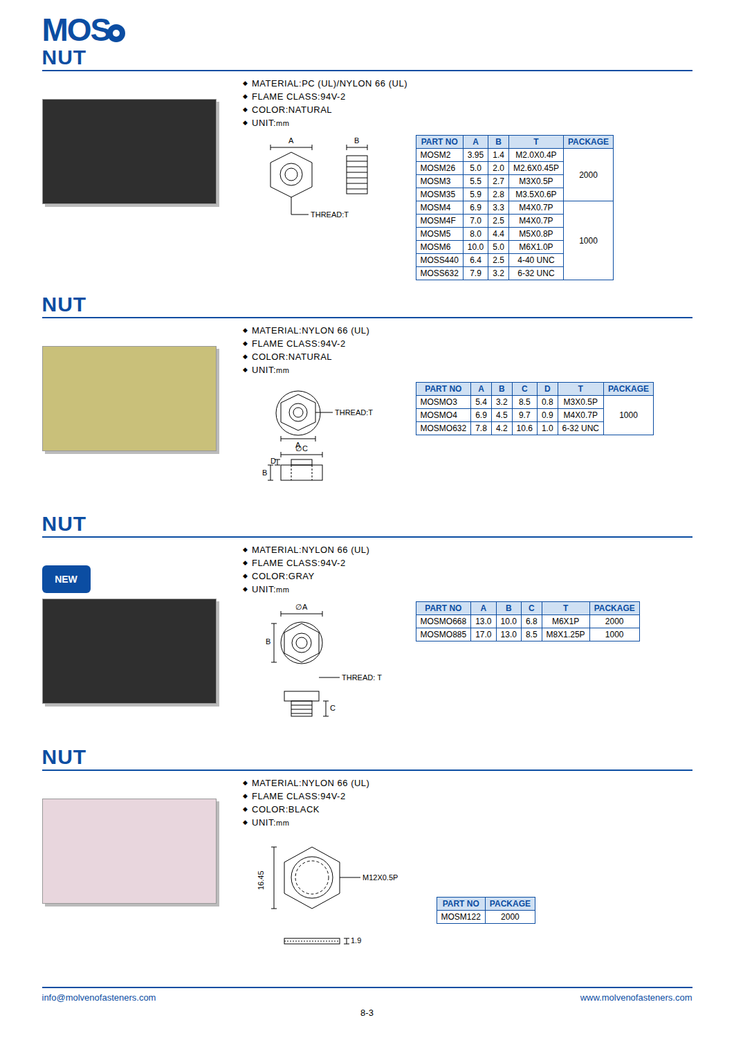MOS
NUT
MATERIAL:PC (UL)/NYLON 66 (UL)
FLAME CLASS:94V-2
COLOR:NATURAL
UNIT:mm
A B THREAD:T
| PART NO | A | B | T | PACKAGE |
| --- | --- | --- | --- | --- |
| MOSM2 | 3.95 | 1.4 | M2.0X0.4P | 2000 |
| MOSM26 | 5.0 | 2.0 | M2.6X0.45P |
| MOSM3 | 5.5 | 2.7 | M3X0.5P |
| MOSM35 | 5.9 | 2.8 | M3.5X0.6P |
| MOSM4 | 6.9 | 3.3 | M4X0.7P | 1000 |
| MOSM4F | 7.0 | 2.5 | M4X0.7P |
| MOSM5 | 8.0 | 4.4 | M5X0.8P |
| MOSM6 | 10.0 | 5.0 | M6X1.0P |
| MOSS440 | 6.4 | 2.5 | 4-40 UNC |
| MOSS632 | 7.9 | 3.2 | 6-32 UNC |
NUT
MATERIAL:NYLON 66 (UL)
FLAME CLASS:94V-2
COLOR:NATURAL
UNIT:mm
THREAD:T A ∅C B D
| PART NO | A | B | C | D | T | PACKAGE |
| --- | --- | --- | --- | --- | --- | --- |
| MOSMO3 | 5.4 | 3.2 | 8.5 | 0.8 | M3X0.5P | 1000 |
| MOSMO4 | 6.9 | 4.5 | 9.7 | 0.9 | M4X0.7P |
| MOSMO632 | 7.8 | 4.2 | 10.6 | 1.0 | 6-32 UNC |
NUT
NEW
MATERIAL:NYLON 66 (UL)
FLAME CLASS:94V-2
COLOR:GRAY
UNIT:mm
∅A B THREAD: T C
| PART NO | A | B | C | T | PACKAGE |
| --- | --- | --- | --- | --- | --- |
| MOSMO668 | 13.0 | 10.0 | 6.8 | M6X1P | 2000 |
| MOSMO885 | 17.0 | 13.0 | 8.5 | M8X1.25P | 1000 |
NUT
MATERIAL:NYLON 66 (UL)
FLAME CLASS:94V-2
COLOR:BLACK
UNIT:mm
16.45 M12X0.5P 1.9
| PART NO | PACKAGE |
| --- | --- |
| MOSM122 | 2000 |
info@molvenofasteners.com www.molvenofasteners.com
8-3